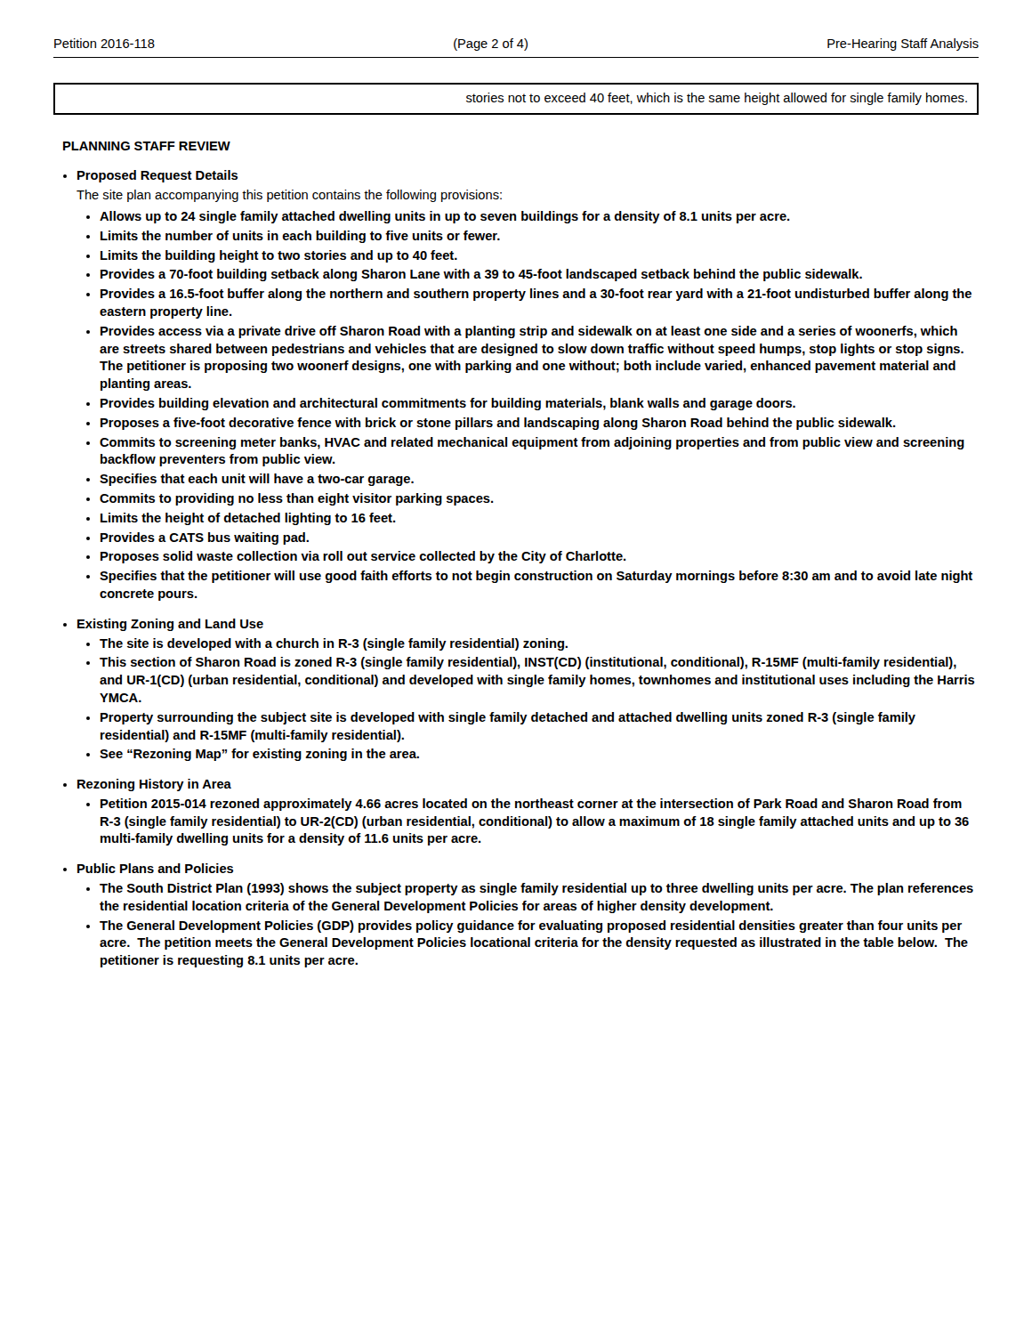Petition 2016-118
(Page 2 of 4)
Pre-Hearing Staff Analysis
stories not to exceed 40 feet, which is the same height allowed for single family homes.
PLANNING STAFF REVIEW
Proposed Request Details
The site plan accompanying this petition contains the following provisions:
Allows up to 24 single family attached dwelling units in up to seven buildings for a density of 8.1 units per acre.
Limits the number of units in each building to five units or fewer.
Limits the building height to two stories and up to 40 feet.
Provides a 70-foot building setback along Sharon Lane with a 39 to 45-foot landscaped setback behind the public sidewalk.
Provides a 16.5-foot buffer along the northern and southern property lines and a 30-foot rear yard with a 21-foot undisturbed buffer along the eastern property line.
Provides access via a private drive off Sharon Road with a planting strip and sidewalk on at least one side and a series of woonerfs, which are streets shared between pedestrians and vehicles that are designed to slow down traffic without speed humps, stop lights or stop signs. The petitioner is proposing two woonerf designs, one with parking and one without; both include varied, enhanced pavement material and planting areas.
Provides building elevation and architectural commitments for building materials, blank walls and garage doors.
Proposes a five-foot decorative fence with brick or stone pillars and landscaping along Sharon Road behind the public sidewalk.
Commits to screening meter banks, HVAC and related mechanical equipment from adjoining properties and from public view and screening backflow preventers from public view.
Specifies that each unit will have a two-car garage.
Commits to providing no less than eight visitor parking spaces.
Limits the height of detached lighting to 16 feet.
Provides a CATS bus waiting pad.
Proposes solid waste collection via roll out service collected by the City of Charlotte.
Specifies that the petitioner will use good faith efforts to not begin construction on Saturday mornings before 8:30 am and to avoid late night concrete pours.
Existing Zoning and Land Use
The site is developed with a church in R-3 (single family residential) zoning.
This section of Sharon Road is zoned R-3 (single family residential), INST(CD) (institutional, conditional), R-15MF (multi-family residential), and UR-1(CD) (urban residential, conditional) and developed with single family homes, townhomes and institutional uses including the Harris YMCA.
Property surrounding the subject site is developed with single family detached and attached dwelling units zoned R-3 (single family residential) and R-15MF (multi-family residential).
See “Rezoning Map” for existing zoning in the area.
Rezoning History in Area
Petition 2015-014 rezoned approximately 4.66 acres located on the northeast corner at the intersection of Park Road and Sharon Road from R-3 (single family residential) to UR-2(CD) (urban residential, conditional) to allow a maximum of 18 single family attached units and up to 36 multi-family dwelling units for a density of 11.6 units per acre.
Public Plans and Policies
The South District Plan (1993) shows the subject property as single family residential up to three dwelling units per acre. The plan references the residential location criteria of the General Development Policies for areas of higher density development.
The General Development Policies (GDP) provides policy guidance for evaluating proposed residential densities greater than four units per acre. The petition meets the General Development Policies locational criteria for the density requested as illustrated in the table below. The petitioner is requesting 8.1 units per acre.